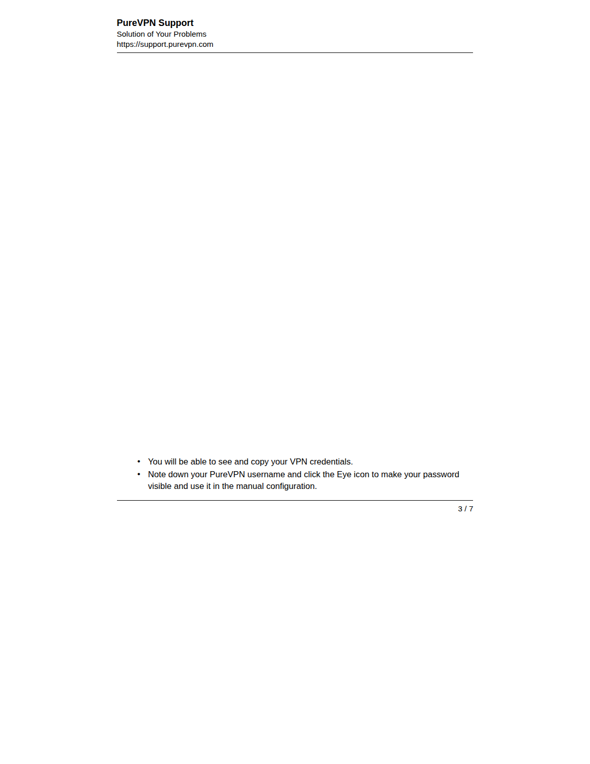PureVPN Support
Solution of Your Problems
https://support.purevpn.com
You will be able to see and copy your VPN credentials.
Note down your PureVPN username and click the Eye icon to make your password visible and use it in the manual configuration.
3 / 7